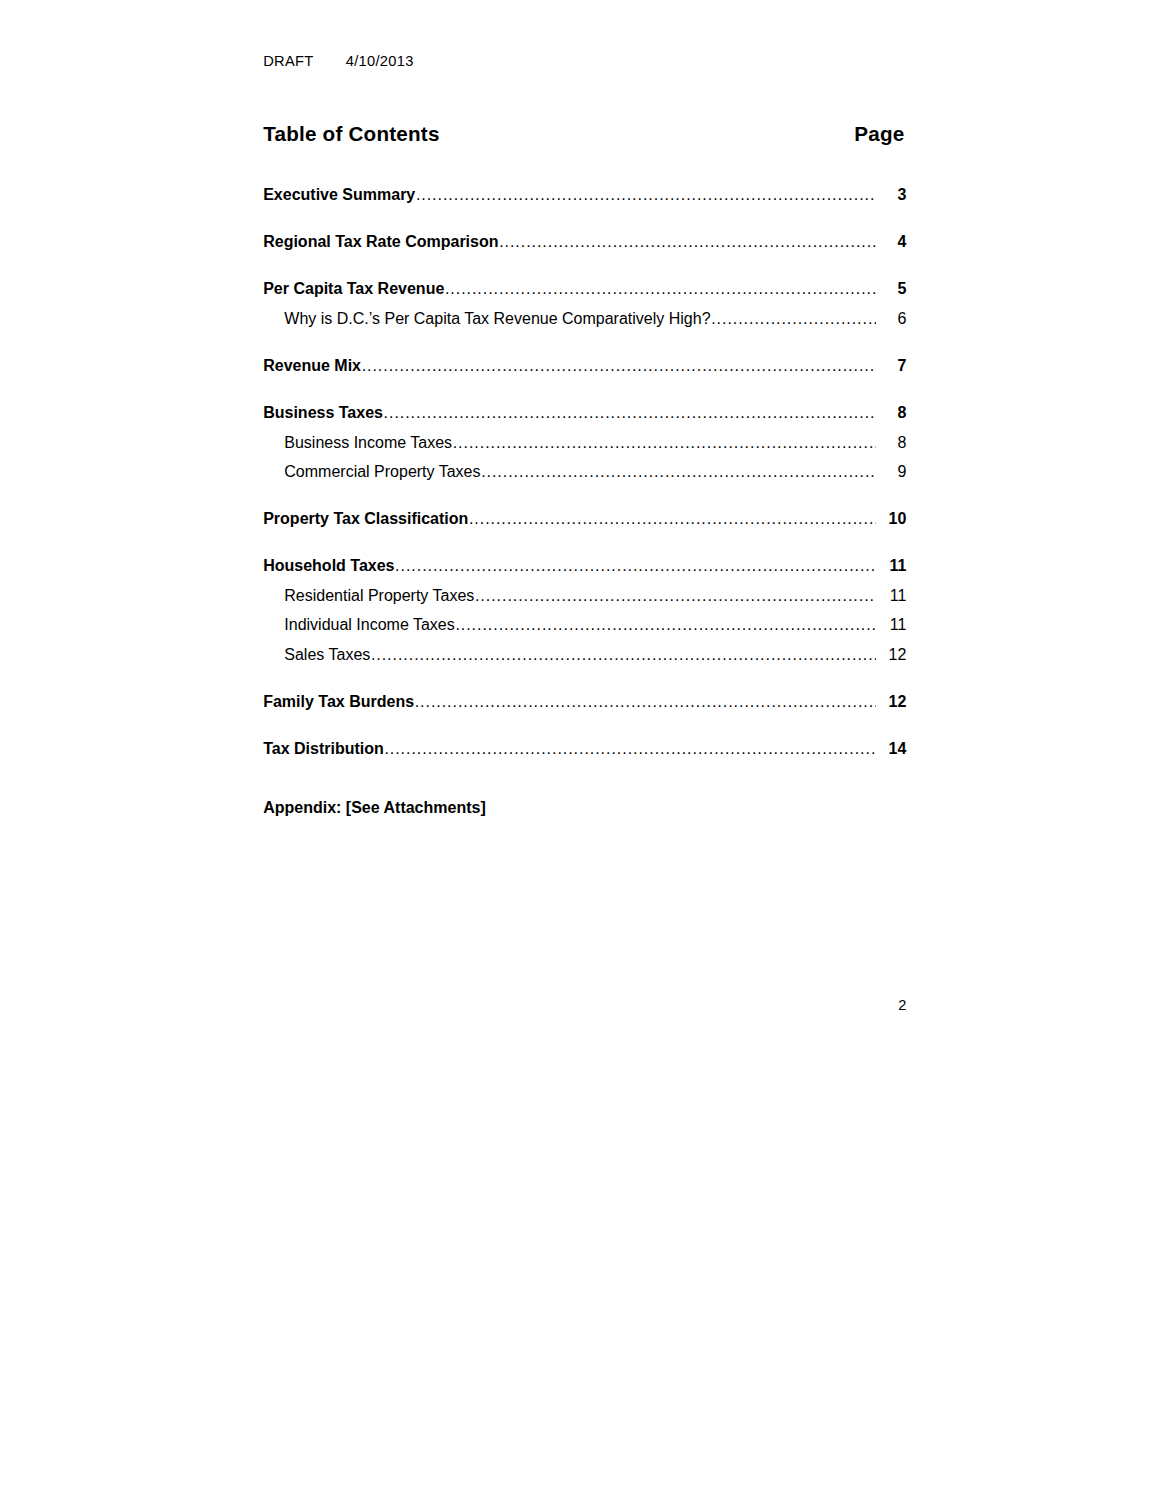DRAFT4/10/2013
Table of Contents Page
Executive Summary .................................................................................................................. 3
Regional Tax Rate Comparison .................................................................................................. 4
Per Capita Tax Revenue ........................................................................................................... 5
Why is D.C.’s Per Capita Tax Revenue Comparatively High? ................................................... 6
Revenue Mix ............................................................................................................................. 7
Business Taxes .......................................................................................................................... 8
Business Income Taxes ............................................................................................................ 8
Commercial Property Taxes .................................................................................................... 9
Property Tax Classification ..................................................................................................... 10
Household Taxes ................................................................................................................... 11
Residential Property Taxes ..................................................................................................... 11
Individual Income Taxes ......................................................................................................... 11
Sales Taxes ......................................................................................................................... 12
Family Tax Burdens ............................................................................................................... 12
Tax Distribution .................................................................................................................... 14
Appendix: [See Attachments]
2